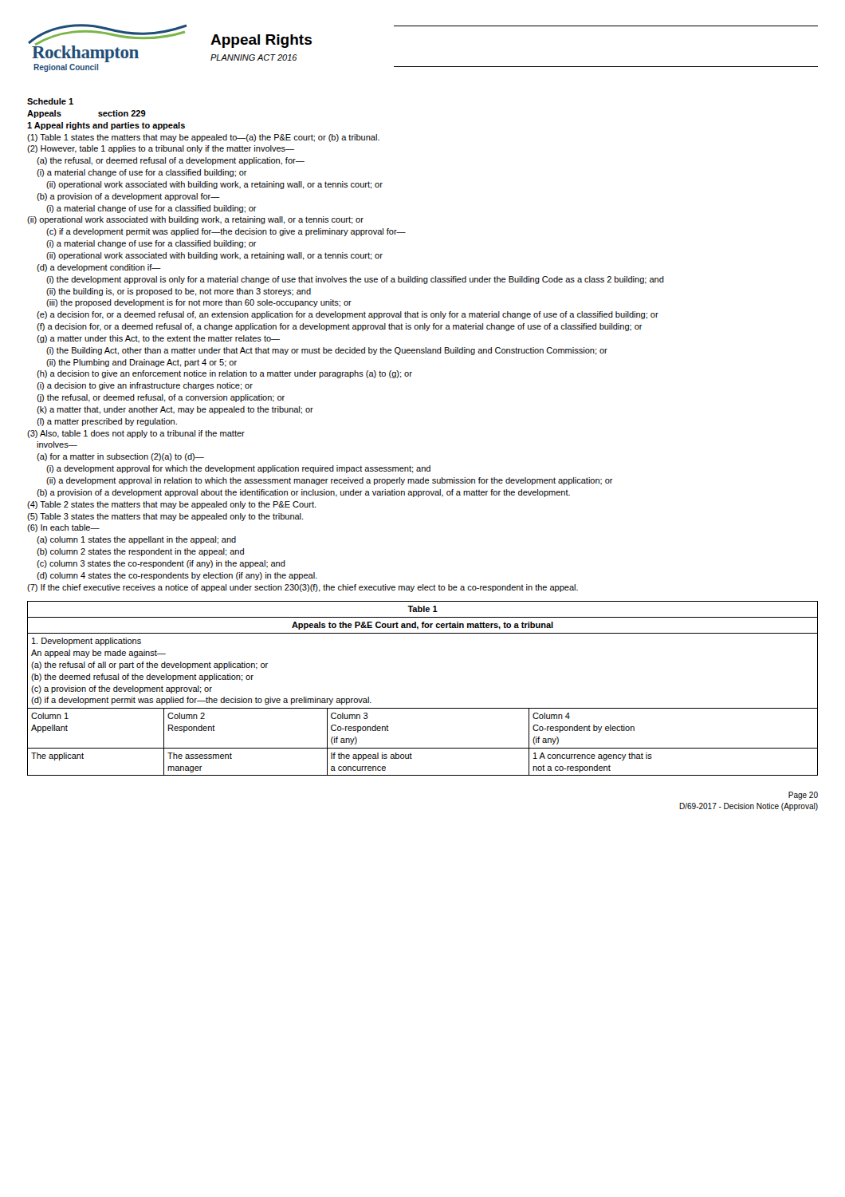Rockhampton
Regional Council
Appeal Rights
PLANNING ACT 2016
Schedule 1
Appeals section 229
1 Appeal rights and parties to appeals
(1) Table 1 states the matters that may be appealed to—(a) the P&E court; or (b) a tribunal.
(2) However, table 1 applies to a tribunal only if the matter involves—
(a) the refusal, or deemed refusal of a development application, for—
(i) a material change of use for a classified building; or
(ii) operational work associated with building work, a retaining wall, or a tennis court; or
(b) a provision of a development approval for—
(i) a material change of use for a classified building; or
(ii) operational work associated with building work, a retaining wall, or a tennis court; or
(c) if a development permit was applied for—the decision to give a preliminary approval for—
(i) a material change of use for a classified building; or
(ii) operational work associated with building work, a retaining wall, or a tennis court; or
(d) a development condition if—
(i) the development approval is only for a material change of use that involves the use of a building classified under the Building Code as a class 2 building; and
(ii) the building is, or is proposed to be, not more than 3 storeys; and
(iii) the proposed development is for not more than 60 sole-occupancy units; or
(e) a decision for, or a deemed refusal of, an extension application for a development approval that is only for a material change of use of a classified building; or
(f) a decision for, or a deemed refusal of, a change application for a development approval that is only for a material change of use of a classified building; or
(g) a matter under this Act, to the extent the matter relates to—
(i) the Building Act, other than a matter under that Act that may or must be decided by the Queensland Building and Construction Commission; or
(ii) the Plumbing and Drainage Act, part 4 or 5; or
(h) a decision to give an enforcement notice in relation to a matter under paragraphs (a) to (g); or
(i) a decision to give an infrastructure charges notice; or
(j) the refusal, or deemed refusal, of a conversion application; or
(k) a matter that, under another Act, may be appealed to the tribunal; or
(l) a matter prescribed by regulation.
(3) Also, table 1 does not apply to a tribunal if the matter
involves—
(a) for a matter in subsection (2)(a) to (d)—
(i) a development approval for which the development application required impact assessment; and
(ii) a development approval in relation to which the assessment manager received a properly made submission for the development application; or
(b) a provision of a development approval about the identification or inclusion, under a variation approval, of a matter for the development.
(4) Table 2 states the matters that may be appealed only to the P&E Court.
(5) Table 3 states the matters that may be appealed only to the tribunal.
(6) In each table—
(a) column 1 states the appellant in the appeal; and
(b) column 2 states the respondent in the appeal; and
(c) column 3 states the co-respondent (if any) in the appeal; and
(d) column 4 states the co-respondents by election (if any) in the appeal.
(7) If the chief executive receives a notice of appeal under section 230(3)(f), the chief executive may elect to be a co-respondent in the appeal.
| Table 1 |
| Appeals to the P&E Court and, for certain matters, to a tribunal |
| 1. Development applications An appeal may be made against— (a) the refusal of all or part of the development application; or (b) the deemed refusal of the development application; or (c) a provision of the development approval; or (d) if a development permit was applied for—the decision to give a preliminary approval. |
| Column 1 Appellant | Column 2 Respondent | Column 3 Co-respondent (if any) | Column 4 Co-respondent by election (if any) |
| The applicant | The assessment manager | If the appeal is about a concurrence | 1 A concurrence agency that is not a co-respondent |
Page 20
D/69-2017 - Decision Notice (Approval)